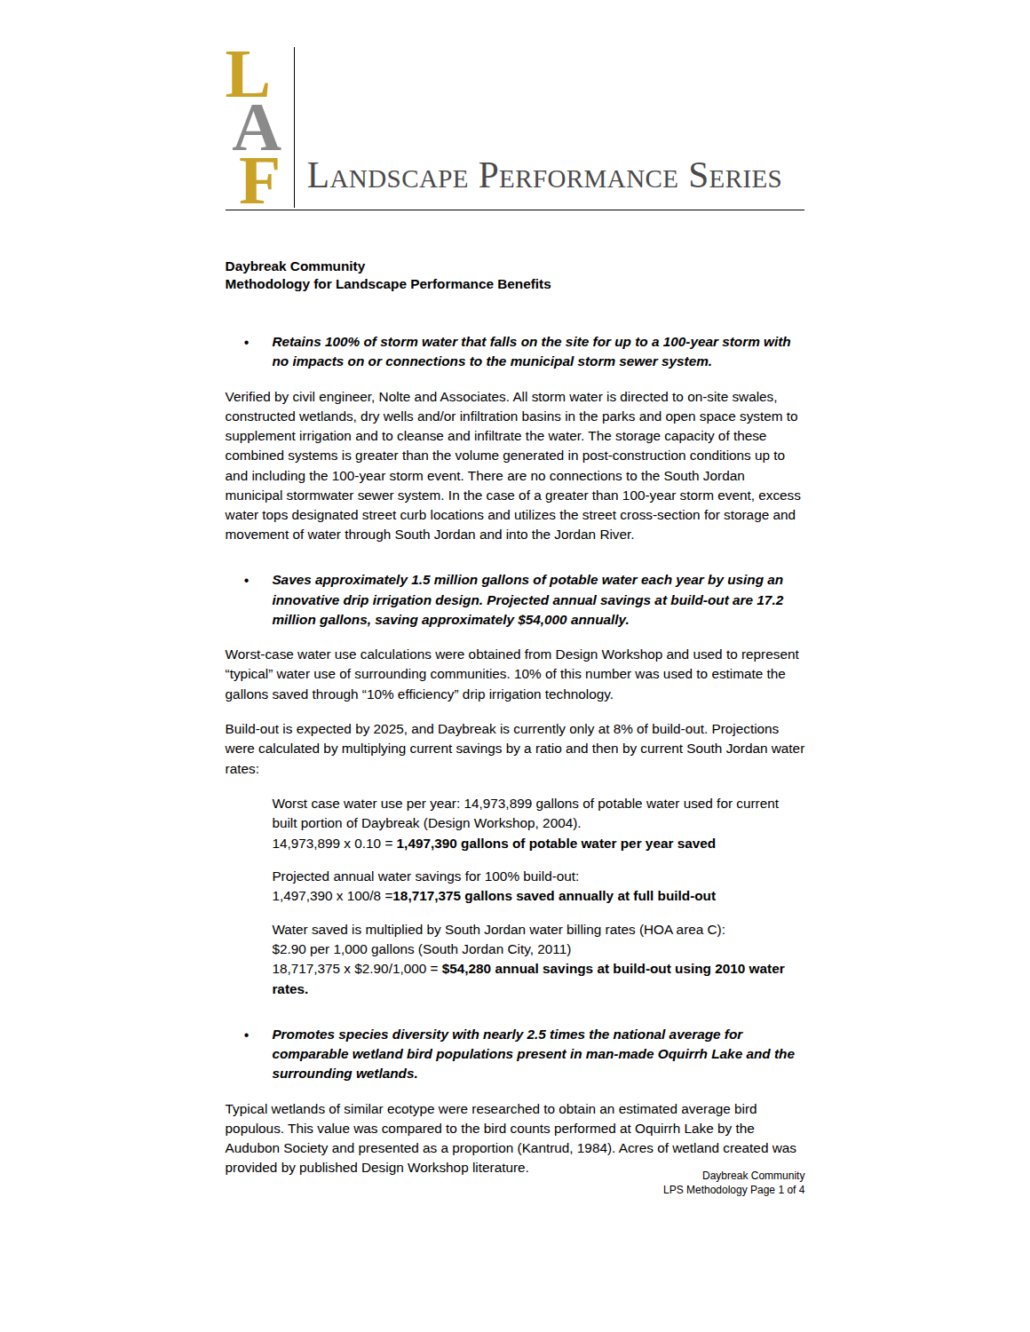LAF
Landscape Performance Series
Daybreak Community Methodology for Landscape Performance Benefits
Retains 100% of storm water that falls on the site for up to a 100-year storm with no impacts on or connections to the municipal storm sewer system.
Verified by civil engineer, Nolte and Associates. All storm water is directed to on-site swales, constructed wetlands, dry wells and/or infiltration basins in the parks and open space system to supplement irrigation and to cleanse and infiltrate the water. The storage capacity of these combined systems is greater than the volume generated in post-construction conditions up to and including the 100-year storm event. There are no connections to the South Jordan municipal stormwater sewer system. In the case of a greater than 100-year storm event, excess water tops designated street curb locations and utilizes the street cross-section for storage and movement of water through South Jordan and into the Jordan River.
Saves approximately 1.5 million gallons of potable water each year by using an innovative drip irrigation design. Projected annual savings at build-out are 17.2 million gallons, saving approximately $54,000 annually.
Worst-case water use calculations were obtained from Design Workshop and used to represent “typical” water use of surrounding communities. 10% of this number was used to estimate the gallons saved through “10% efficiency” drip irrigation technology.
Build-out is expected by 2025, and Daybreak is currently only at 8% of build-out. Projections were calculated by multiplying current savings by a ratio and then by current South Jordan water rates:
Worst case water use per year: 14,973,899 gallons of potable water used for current built portion of Daybreak (Design Workshop, 2004).
14,973,899 x 0.10 = 1,497,390 gallons of potable water per year saved
Projected annual water savings for 100% build-out:
1,497,390 x 100/8 =18,717,375 gallons saved annually at full build-out
Water saved is multiplied by South Jordan water billing rates (HOA area C):
$2.90 per 1,000 gallons (South Jordan City, 2011)
18,717,375 x $2.90/1,000 = $54,280 annual savings at build-out using 2010 water rates.
Promotes species diversity with nearly 2.5 times the national average for comparable wetland bird populations present in man-made Oquirrh Lake and the surrounding wetlands.
Typical wetlands of similar ecotype were researched to obtain an estimated average bird populous. This value was compared to the bird counts performed at Oquirrh Lake by the Audubon Society and presented as a proportion (Kantrud, 1984). Acres of wetland created was provided by published Design Workshop literature.
Daybreak Community
LPS Methodology Page 1 of 4